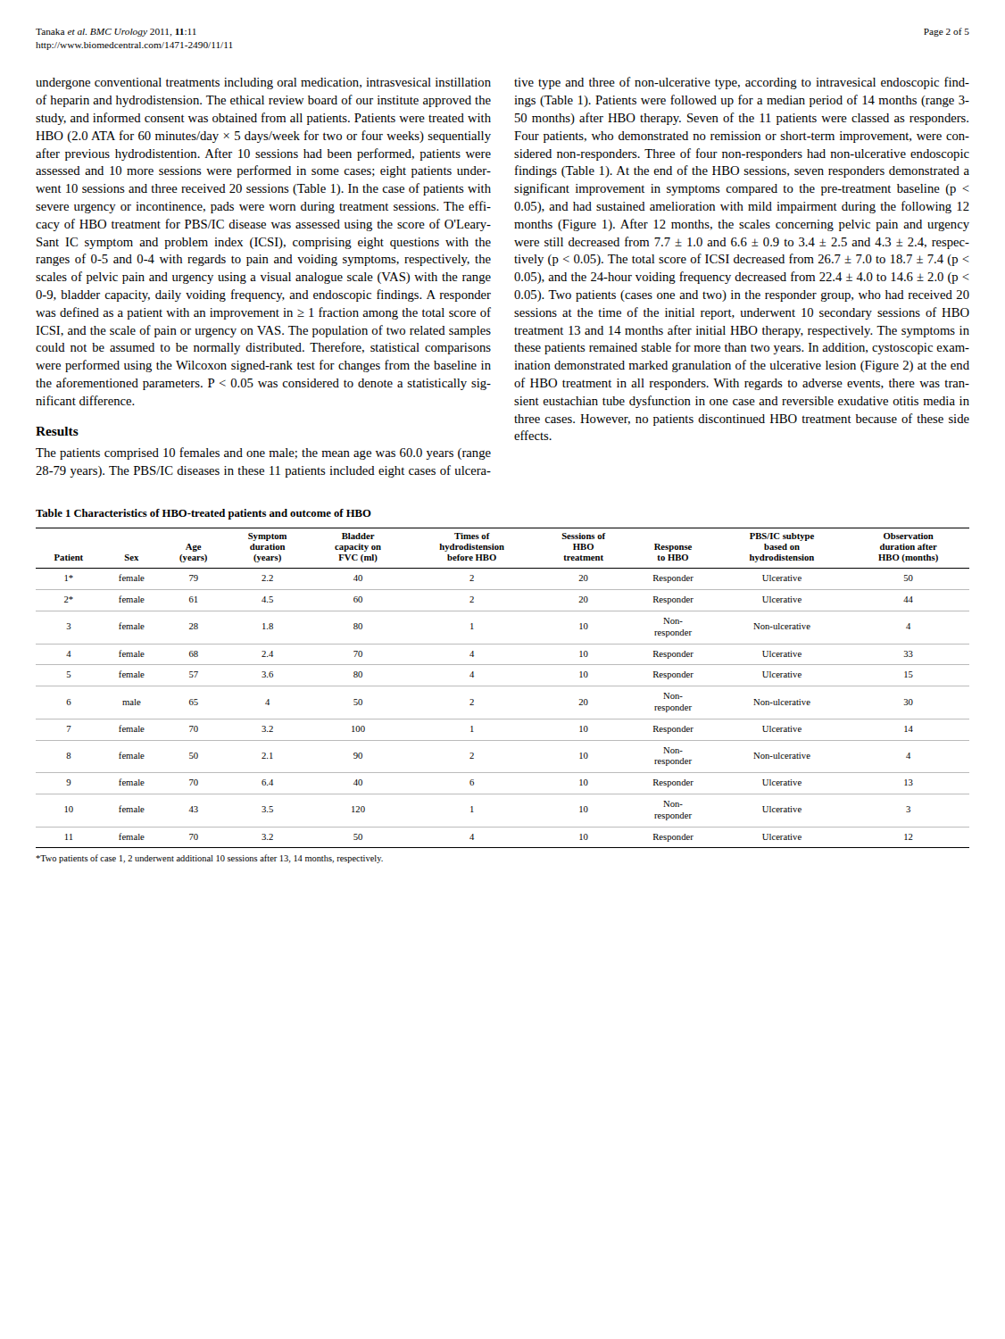Tanaka et al. BMC Urology 2011, 11:11
http://www.biomedcentral.com/1471-2490/11/11
Page 2 of 5
undergone conventional treatments including oral medication, intrasvesical instillation of heparin and hydrodistension. The ethical review board of our institute approved the study, and informed consent was obtained from all patients. Patients were treated with HBO (2.0 ATA for 60 minutes/day × 5 days/week for two or four weeks) sequentially after previous hydrodistention. After 10 sessions had been performed, patients were assessed and 10 more sessions were performed in some cases; eight patients underwent 10 sessions and three received 20 sessions (Table 1). In the case of patients with severe urgency or incontinence, pads were worn during treatment sessions. The efficacy of HBO treatment for PBS/IC disease was assessed using the score of O'Leary-Sant IC symptom and problem index (ICSI), comprising eight questions with the ranges of 0-5 and 0-4 with regards to pain and voiding symptoms, respectively, the scales of pelvic pain and urgency using a visual analogue scale (VAS) with the range 0-9, bladder capacity, daily voiding frequency, and endoscopic findings. A responder was defined as a patient with an improvement in ≥ 1 fraction among the total score of ICSI, and the scale of pain or urgency on VAS. The population of two related samples could not be assumed to be normally distributed. Therefore, statistical comparisons were performed using the Wilcoxon signed-rank test for changes from the baseline in the aforementioned parameters. P < 0.05 was considered to denote a statistically significant difference.
Results
The patients comprised 10 females and one male; the mean age was 60.0 years (range 28-79 years). The PBS/IC diseases in these 11 patients included eight cases of ulcerative type and three of non-ulcerative type, according to intravesical endoscopic findings (Table 1). Patients were followed up for a median period of 14 months (range 3-50 months) after HBO therapy. Seven of the 11 patients were classed as responders. Four patients, who demonstrated no remission or short-term improvement, were considered non-responders. Three of four non-responders had non-ulcerative endoscopic findings (Table 1). At the end of the HBO sessions, seven responders demonstrated a significant improvement in symptoms compared to the pre-treatment baseline (p < 0.05), and had sustained amelioration with mild impairment during the following 12 months (Figure 1). After 12 months, the scales concerning pelvic pain and urgency were still decreased from 7.7 ± 1.0 and 6.6 ± 0.9 to 3.4 ± 2.5 and 4.3 ± 2.4, respectively (p < 0.05). The total score of ICSI decreased from 26.7 ± 7.0 to 18.7 ± 7.4 (p < 0.05), and the 24-hour voiding frequency decreased from 22.4 ± 4.0 to 14.6 ± 2.0 (p < 0.05). Two patients (cases one and two) in the responder group, who had received 20 sessions at the time of the initial report, underwent 10 secondary sessions of HBO treatment 13 and 14 months after initial HBO therapy, respectively. The symptoms in these patients remained stable for more than two years. In addition, cystoscopic examination demonstrated marked granulation of the ulcerative lesion (Figure 2) at the end of HBO treatment in all responders. With regards to adverse events, there was transient eustachian tube dysfunction in one case and reversible exudative otitis media in three cases. However, no patients discontinued HBO treatment because of these side effects.
Table 1 Characteristics of HBO-treated patients and outcome of HBO
| Patient | Sex | Age (years) | Symptom duration (years) | Bladder capacity on FVC (ml) | Times of hydrodistension before HBO | Sessions of HBO treatment | Response to HBO | PBS/IC subtype based on hydrodistension | Observation duration after HBO (months) |
| --- | --- | --- | --- | --- | --- | --- | --- | --- | --- |
| 1* | female | 79 | 2.2 | 40 | 2 | 20 | Responder | Ulcerative | 50 |
| 2* | female | 61 | 4.5 | 60 | 2 | 20 | Responder | Ulcerative | 44 |
| 3 | female | 28 | 1.8 | 80 | 1 | 10 | Non- responder | Non-ulcerative | 4 |
| 4 | female | 68 | 2.4 | 70 | 4 | 10 | Responder | Ulcerative | 33 |
| 5 | female | 57 | 3.6 | 80 | 4 | 10 | Responder | Ulcerative | 15 |
| 6 | male | 65 | 4 | 50 | 2 | 20 | Non- responder | Non-ulcerative | 30 |
| 7 | female | 70 | 3.2 | 100 | 1 | 10 | Responder | Ulcerative | 14 |
| 8 | female | 50 | 2.1 | 90 | 2 | 10 | Non- responder | Non-ulcerative | 4 |
| 9 | female | 70 | 6.4 | 40 | 6 | 10 | Responder | Ulcerative | 13 |
| 10 | female | 43 | 3.5 | 120 | 1 | 10 | Non- responder | Ulcerative | 3 |
| 11 | female | 70 | 3.2 | 50 | 4 | 10 | Responder | Ulcerative | 12 |
*Two patients of case 1, 2 underwent additional 10 sessions after 13, 14 months, respectively.